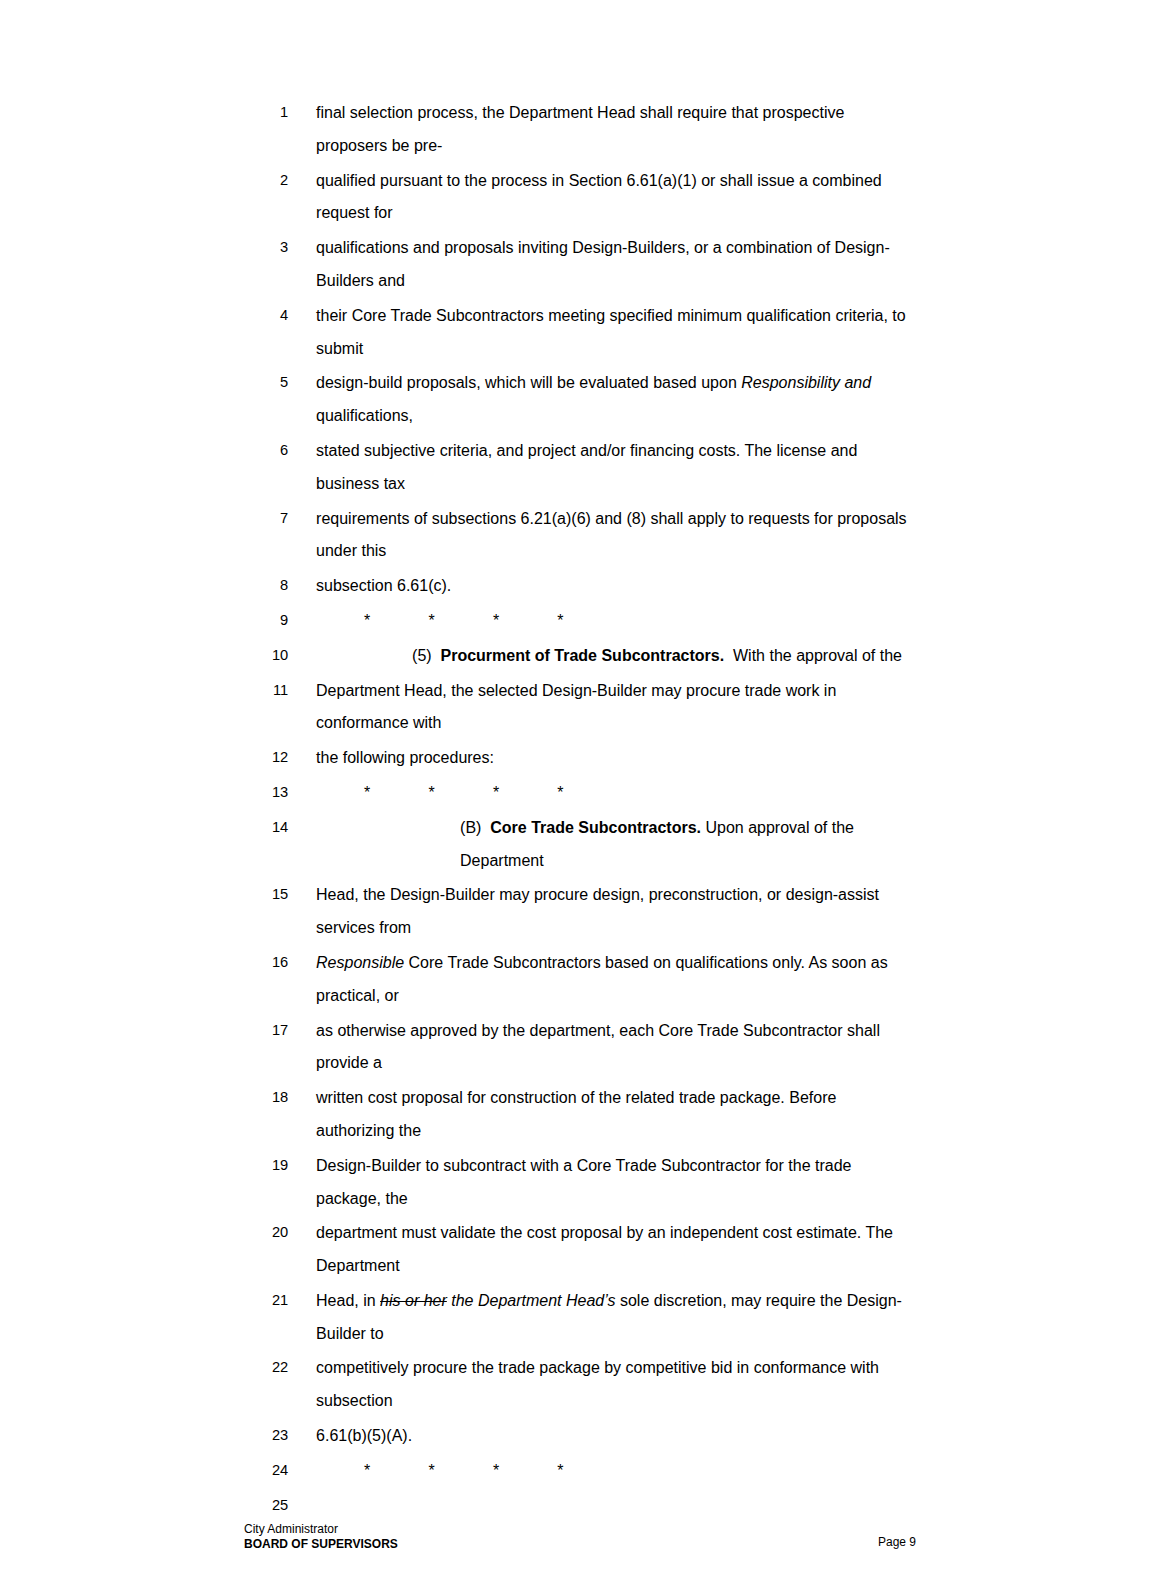| 1 | final selection process, the Department Head shall require that prospective proposers be pre- |
| 2 | qualified pursuant to the process in Section 6.61(a)(1) or shall issue a combined request for |
| 3 | qualifications and proposals inviting Design-Builders, or a combination of Design-Builders and |
| 4 | their Core Trade Subcontractors meeting specified minimum qualification criteria, to submit |
| 5 | design-build proposals, which will be evaluated based upon Responsibility and qualifications, |
| 6 | stated subjective criteria, and project and/or financing costs. The license and business tax |
| 7 | requirements of subsections 6.21(a)(6) and (8) shall apply to requests for proposals under this |
| 8 | subsection 6.61(c). |
| 9 | * * * * |
| 10 | (5) Procurment of Trade Subcontractors. With the approval of the |
| 11 | Department Head, the selected Design-Builder may procure trade work in conformance with |
| 12 | the following procedures: |
| 13 | * * * * |
| 14 | (B) Core Trade Subcontractors. Upon approval of the Department |
| 15 | Head, the Design-Builder may procure design, preconstruction, or design-assist services from |
| 16 | Responsible Core Trade Subcontractors based on qualifications only. As soon as practical, or |
| 17 | as otherwise approved by the department, each Core Trade Subcontractor shall provide a |
| 18 | written cost proposal for construction of the related trade package. Before authorizing the |
| 19 | Design-Builder to subcontract with a Core Trade Subcontractor for the trade package, the |
| 20 | department must validate the cost proposal by an independent cost estimate. The Department |
| 21 | Head, in his or her the Department Head’s sole discretion, may require the Design-Builder to |
| 22 | competitively procure the trade package by competitive bid in conformance with subsection |
| 23 | 6.61(b)(5)(A). |
| 24 | * * * * |
| 25 | |
City Administrator
BOARD OF SUPERVISORS
Page 9